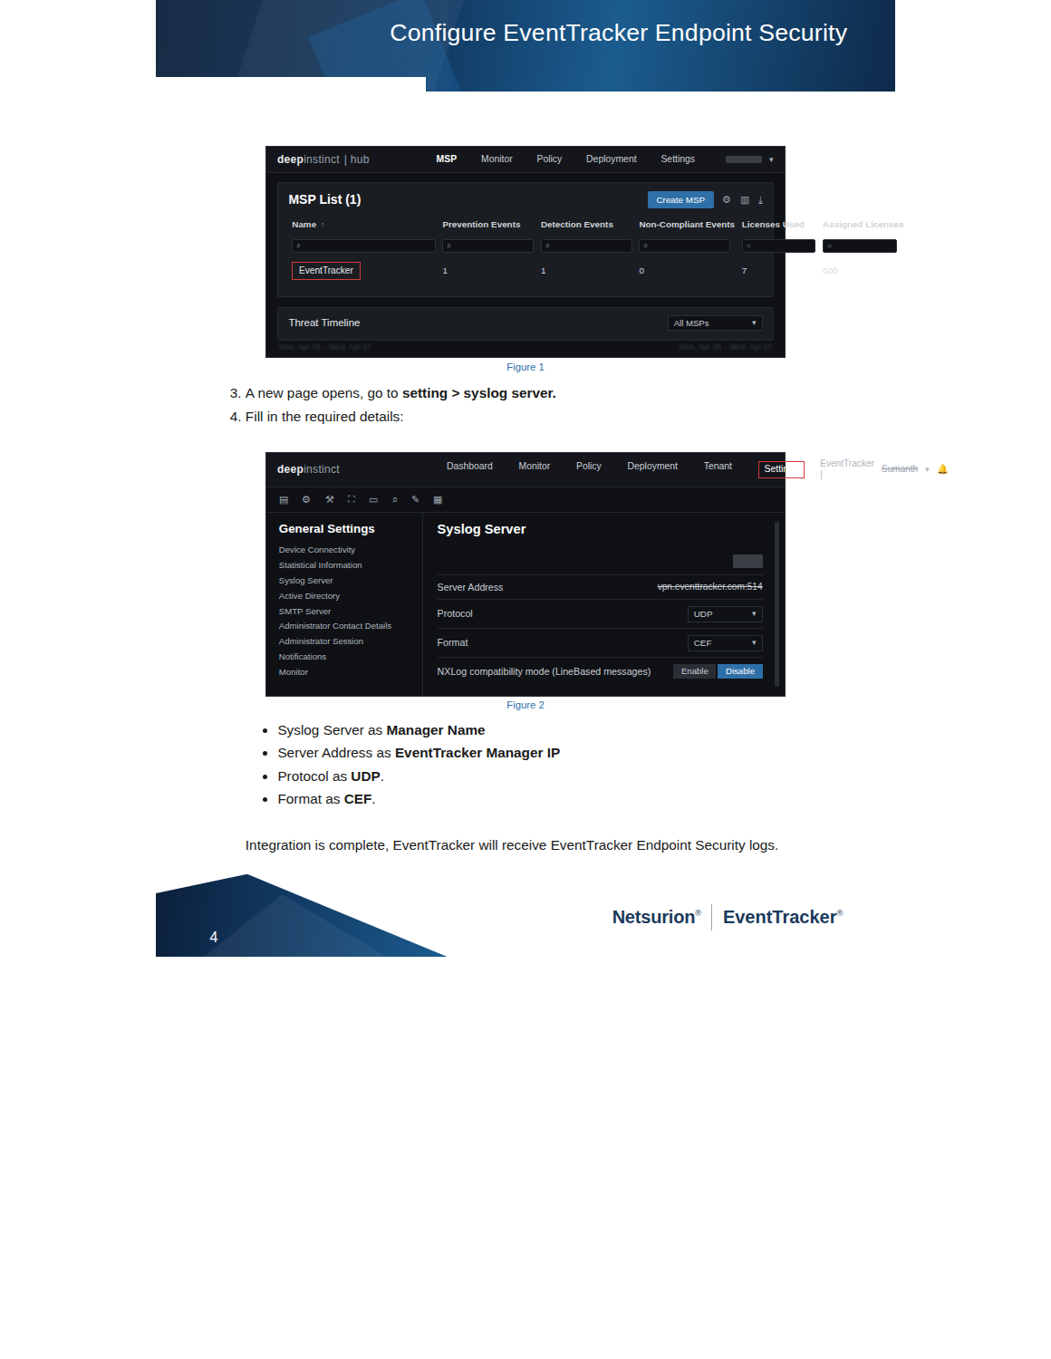Configure EventTracker Endpoint Security
deepinstinct| hub
MSP Monitor Policy Deployment Settings
▾
MSP List (1)
Create MSP ⚙ ▥ ⤓
| Name ↑ | Prevention Events | Detection Events | Non-Compliant Events | Licenses Used | Assigned Licenses |
| --- | --- | --- | --- | --- | --- |
| ⌕ | ⌕ | ⌕ | ⌕ | = | = |
| EventTracker | 1 | 1 | 0 | 7 | 500 |
Threat Timeline
All MSPs▾
Mon, Apr 25 – Wed, Apr 27 Mon, Apr 25 – Wed, Apr 27
Figure 1
A new page opens, go to setting > syslog server.
Fill in the required details:
deepinstinct
Dashboard Monitor Policy Deployment Tenant Settings
EventTracker | Sumanth ▾ 🔔
▤⚙⚒⛶▭⌕✎▦
General Settings
Device Connectivity
Statistical Information
Syslog Server
Active Directory
SMTP Server
Administrator Contact Details
Administrator Session
Notifications
Monitor
Syslog Server
Server Address vpn.eventtracker.com:514
Protocol UDP▾
Format CEF▾
NXLog compatibility mode (LineBased messages) Enable Disable
Figure 2
Syslog Server as Manager Name
Server Address as EventTracker Manager IP
Protocol as UDP.
Format as CEF.
Integration is complete, EventTracker will receive EventTracker Endpoint Security logs.
4
Netsurion® EventTracker®